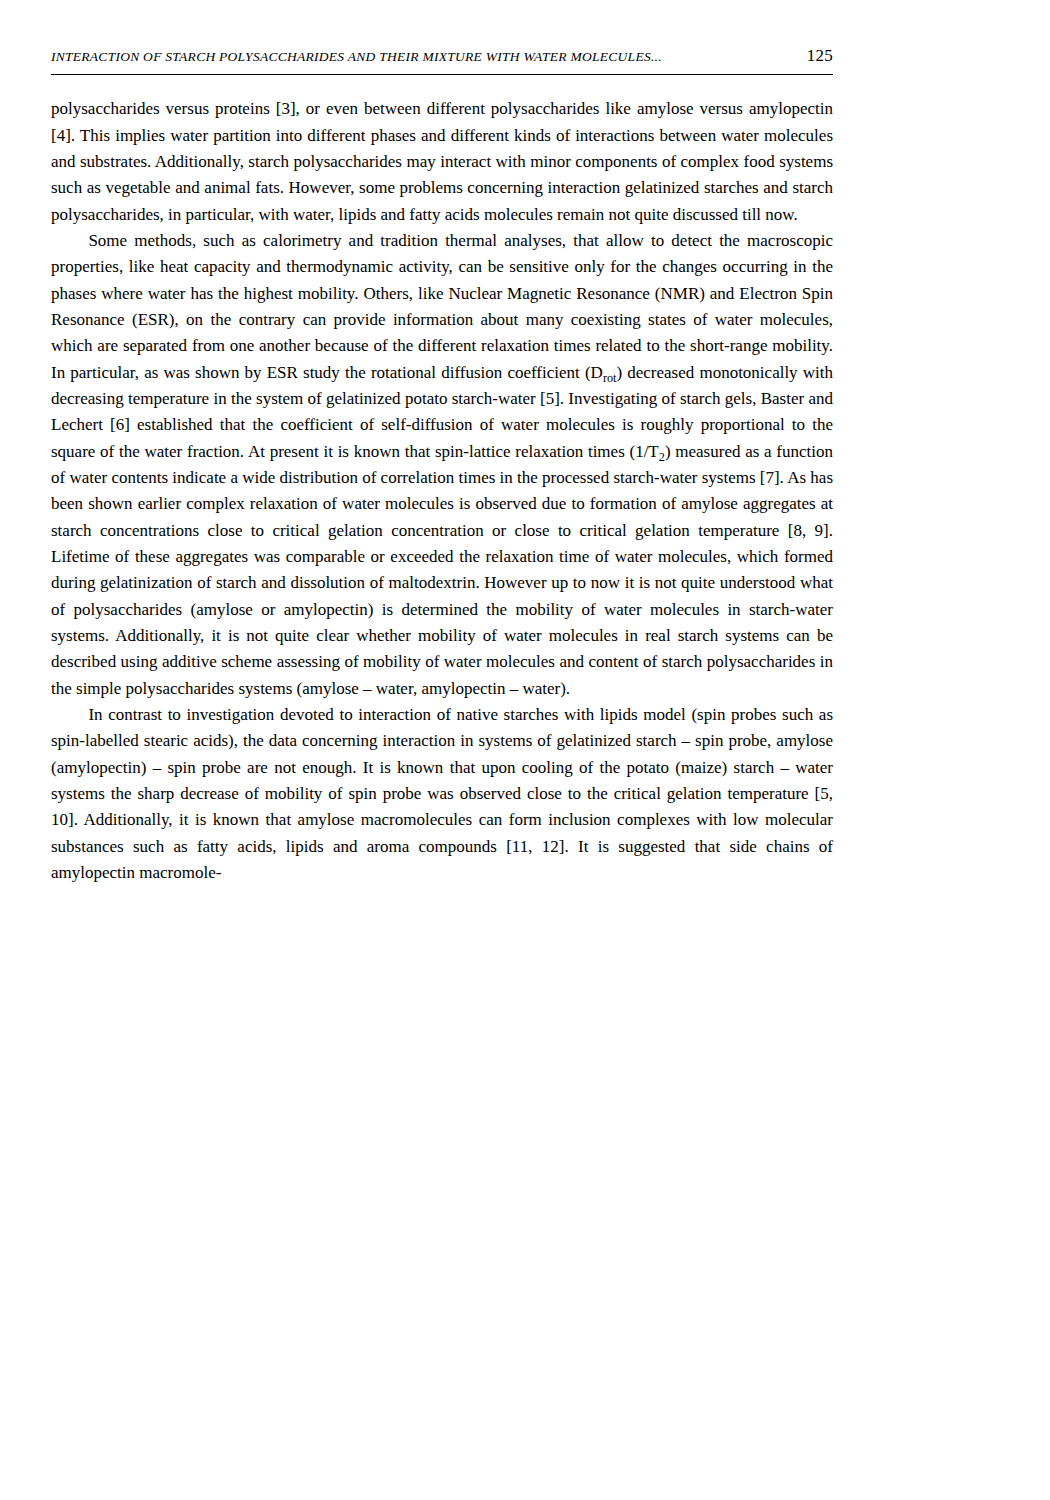Interaction of starch polysaccharides and their mixture with water molecules... 125
polysaccharides versus proteins [3], or even between different polysaccharides like amylose versus amylopectin [4]. This implies water partition into different phases and different kinds of interactions between water molecules and substrates. Additionally, starch polysaccharides may interact with minor components of complex food systems such as vegetable and animal fats. However, some problems concerning interaction gelatinized starches and starch polysaccharides, in particular, with water, lipids and fatty acids molecules remain not quite discussed till now.
Some methods, such as calorimetry and tradition thermal analyses, that allow to detect the macroscopic properties, like heat capacity and thermodynamic activity, can be sensitive only for the changes occurring in the phases where water has the highest mobility. Others, like Nuclear Magnetic Resonance (NMR) and Electron Spin Resonance (ESR), on the contrary can provide information about many coexisting states of water molecules, which are separated from one another because of the different relaxation times related to the short-range mobility. In particular, as was shown by ESR study the rotational diffusion coefficient (Drot) decreased monotonically with decreasing temperature in the system of gelatinized potato starch-water [5]. Investigating of starch gels, Baster and Lechert [6] established that the coefficient of self-diffusion of water molecules is roughly proportional to the square of the water fraction. At present it is known that spin-lattice relaxation times (1/T2) measured as a function of water contents indicate a wide distribution of correlation times in the processed starch-water systems [7]. As has been shown earlier complex relaxation of water molecules is observed due to formation of amylose aggregates at starch concentrations close to critical gelation concentration or close to critical gelation temperature [8, 9]. Lifetime of these aggregates was comparable or exceeded the relaxation time of water molecules, which formed during gelatinization of starch and dissolution of maltodextrin. However up to now it is not quite understood what of polysaccharides (amylose or amylopectin) is determined the mobility of water molecules in starch-water systems. Additionally, it is not quite clear whether mobility of water molecules in real starch systems can be described using additive scheme assessing of mobility of water molecules and content of starch polysaccharides in the simple polysaccharides systems (amylose – water, amylopectin – water).
In contrast to investigation devoted to interaction of native starches with lipids model (spin probes such as spin-labelled stearic acids), the data concerning interaction in systems of gelatinized starch – spin probe, amylose (amylopectin) – spin probe are not enough. It is known that upon cooling of the potato (maize) starch – water systems the sharp decrease of mobility of spin probe was observed close to the critical gelation temperature [5, 10]. Additionally, it is known that amylose macromolecules can form inclusion complexes with low molecular substances such as fatty acids, lipids and aroma compounds [11, 12]. It is suggested that side chains of amylopectin macromole-